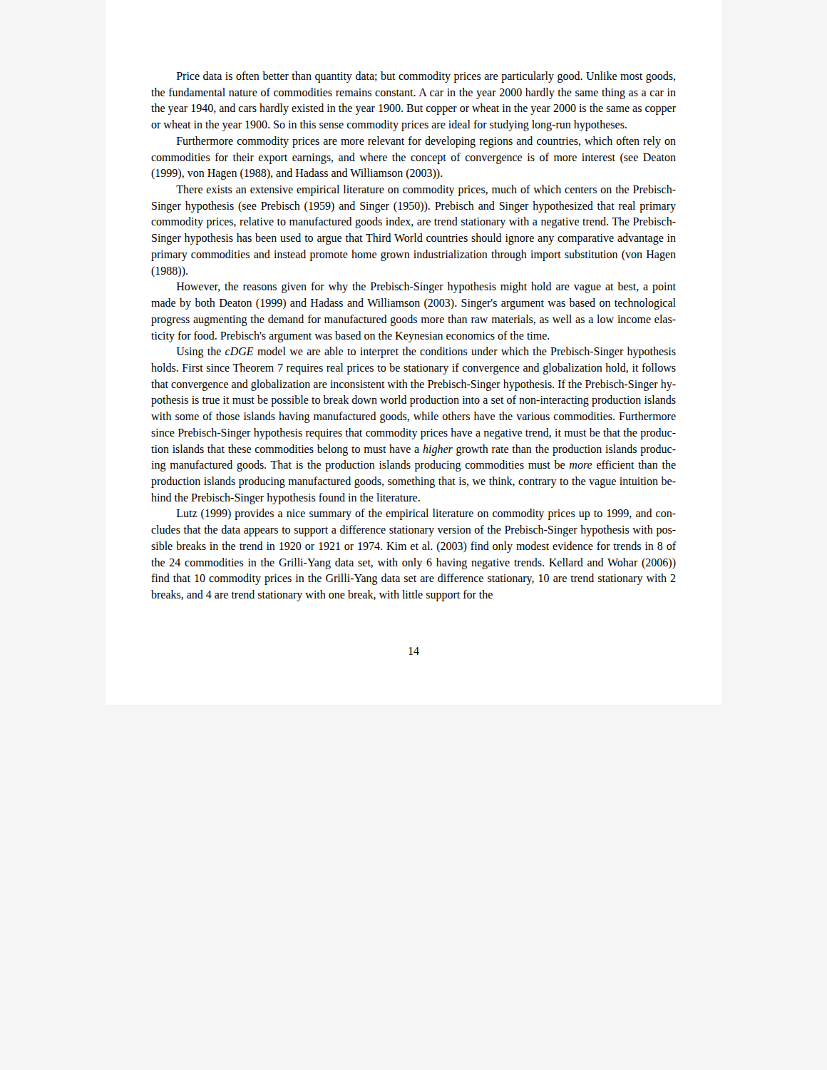Price data is often better than quantity data; but commodity prices are particularly good. Unlike most goods, the fundamental nature of commodities remains constant. A car in the year 2000 hardly the same thing as a car in the year 1940, and cars hardly existed in the year 1900. But copper or wheat in the year 2000 is the same as copper or wheat in the year 1900. So in this sense commodity prices are ideal for studying long-run hypotheses.
Furthermore commodity prices are more relevant for developing regions and countries, which often rely on commodities for their export earnings, and where the concept of convergence is of more interest (see Deaton (1999), von Hagen (1988), and Hadass and Williamson (2003)).
There exists an extensive empirical literature on commodity prices, much of which centers on the Prebisch-Singer hypothesis (see Prebisch (1959) and Singer (1950)). Prebisch and Singer hypothesized that real primary commodity prices, relative to manufactured goods index, are trend stationary with a negative trend. The Prebisch-Singer hypothesis has been used to argue that Third World countries should ignore any comparative advantage in primary commodities and instead promote home grown industrialization through import substitution (von Hagen (1988)).
However, the reasons given for why the Prebisch-Singer hypothesis might hold are vague at best, a point made by both Deaton (1999) and Hadass and Williamson (2003). Singer's argument was based on technological progress augmenting the demand for manufactured goods more than raw materials, as well as a low income elasticity for food. Prebisch's argument was based on the Keynesian economics of the time.
Using the cDGE model we are able to interpret the conditions under which the Prebisch-Singer hypothesis holds. First since Theorem 7 requires real prices to be stationary if convergence and globalization hold, it follows that convergence and globalization are inconsistent with the Prebisch-Singer hypothesis. If the Prebisch-Singer hypothesis is true it must be possible to break down world production into a set of non-interacting production islands with some of those islands having manufactured goods, while others have the various commodities. Furthermore since Prebisch-Singer hypothesis requires that commodity prices have a negative trend, it must be that the production islands that these commodities belong to must have a higher growth rate than the production islands producing manufactured goods. That is the production islands producing commodities must be more efficient than the production islands producing manufactured goods, something that is, we think, contrary to the vague intuition behind the Prebisch-Singer hypothesis found in the literature.
Lutz (1999) provides a nice summary of the empirical literature on commodity prices up to 1999, and concludes that the data appears to support a difference stationary version of the Prebisch-Singer hypothesis with possible breaks in the trend in 1920 or 1921 or 1974. Kim et al. (2003) find only modest evidence for trends in 8 of the 24 commodities in the Grilli-Yang data set, with only 6 having negative trends. Kellard and Wohar (2006)) find that 10 commodity prices in the Grilli-Yang data set are difference stationary, 10 are trend stationary with 2 breaks, and 4 are trend stationary with one break, with little support for the
14